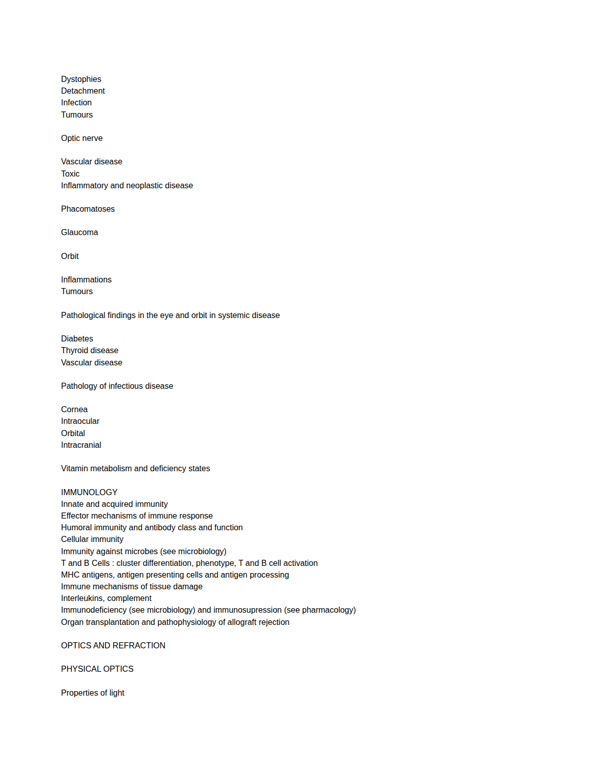Dystophies
Detachment
Infection
Tumours
Optic nerve
Vascular disease
Toxic
Inflammatory and neoplastic disease
Phacomatoses
Glaucoma
Orbit
Inflammations
Tumours
Pathological findings in the eye and orbit in systemic disease
Diabetes
Thyroid disease
Vascular disease
Pathology of infectious disease
Cornea
Intraocular
Orbital
Intracranial
Vitamin metabolism and deficiency states
IMMUNOLOGY
Innate and acquired immunity
Effector mechanisms of immune response
Humoral immunity and antibody class and function
Cellular immunity
Immunity against microbes (see microbiology)
T and B Cells : cluster differentiation, phenotype, T and B cell activation
MHC antigens, antigen presenting cells and antigen processing
Immune mechanisms of tissue damage
Interleukins, complement
Immunodeficiency (see microbiology) and immunosupression (see pharmacology)
Organ transplantation and pathophysiology of allograft rejection
OPTICS AND REFRACTION
PHYSICAL OPTICS
Properties of light